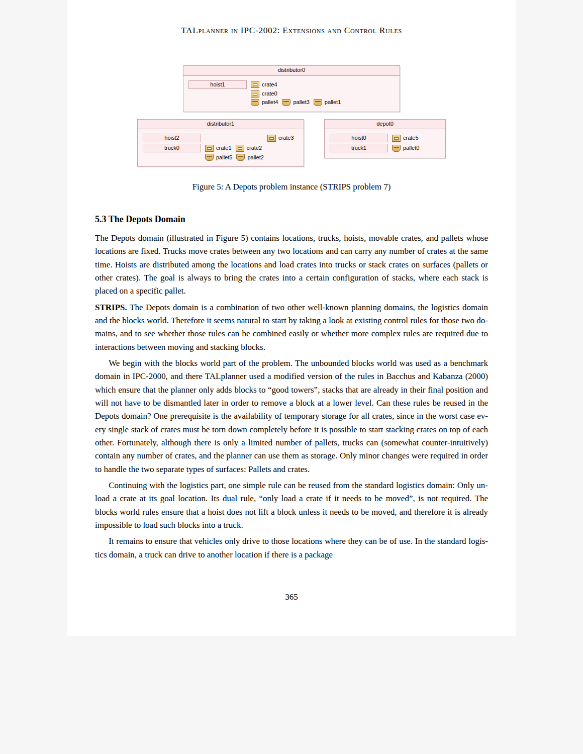TALplanner in IPC-2002: Extensions and Control Rules
distributor0
hoist1 crate4
crate0
pallet4 pallet3 pallet1
distributor1
hoist2 crate3
truck0 crate1 crate2
pallet5 pallet2
depot0
hoist0 crate5
truck1 pallet0
Figure 5: A Depots problem instance (STRIPS problem 7)
5.3 The Depots Domain
The Depots domain (illustrated in Figure 5) contains locations, trucks, hoists, movable crates, and pallets whose locations are fixed. Trucks move crates between any two locations and can carry any number of crates at the same time. Hoists are distributed among the locations and load crates into trucks or stack crates on surfaces (pallets or other crates). The goal is always to bring the crates into a certain configuration of stacks, where each stack is placed on a specific pallet.
STRIPS. The Depots domain is a combination of two other well-known planning domains, the logistics domain and the blocks world. Therefore it seems natural to start by taking a look at existing control rules for those two domains, and to see whether those rules can be combined easily or whether more complex rules are required due to interactions between moving and stacking blocks.
We begin with the blocks world part of the problem. The unbounded blocks world was used as a benchmark domain in IPC-2000, and there TALplanner used a modified version of the rules in Bacchus and Kabanza (2000) which ensure that the planner only adds blocks to “good towers”, stacks that are already in their final position and will not have to be dismantled later in order to remove a block at a lower level. Can these rules be reused in the Depots domain? One prerequisite is the availability of temporary storage for all crates, since in the worst case every single stack of crates must be torn down completely before it is possible to start stacking crates on top of each other. Fortunately, although there is only a limited number of pallets, trucks can (somewhat counter-intuitively) contain any number of crates, and the planner can use them as storage. Only minor changes were required in order to handle the two separate types of surfaces: Pallets and crates.
Continuing with the logistics part, one simple rule can be reused from the standard logistics domain: Only unload a crate at its goal location. Its dual rule, “only load a crate if it needs to be moved”, is not required. The blocks world rules ensure that a hoist does not lift a block unless it needs to be moved, and therefore it is already impossible to load such blocks into a truck.
It remains to ensure that vehicles only drive to those locations where they can be of use. In the standard logistics domain, a truck can drive to another location if there is a package
365